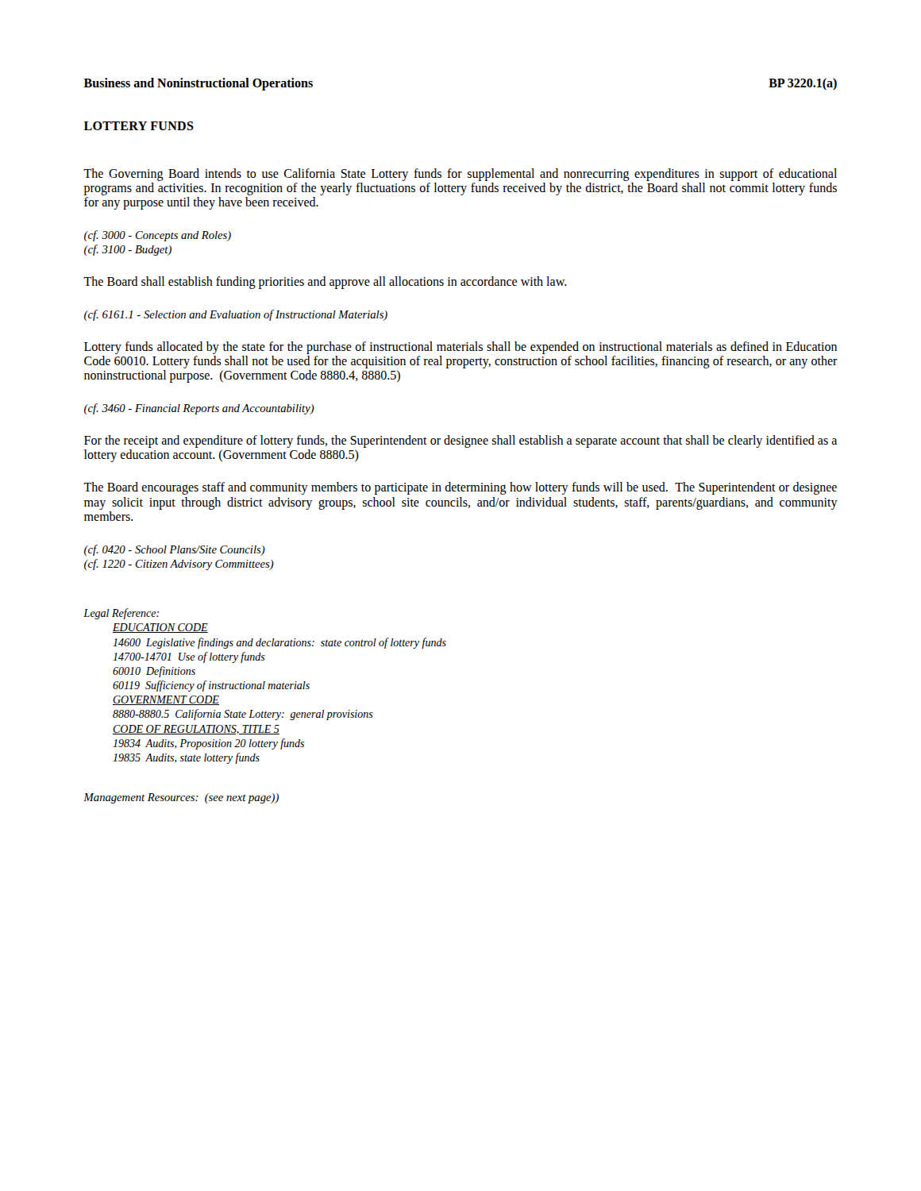Business and Noninstructional Operations BP 3220.1(a)
LOTTERY FUNDS
The Governing Board intends to use California State Lottery funds for supplemental and nonrecurring expenditures in support of educational programs and activities. In recognition of the yearly fluctuations of lottery funds received by the district, the Board shall not commit lottery funds for any purpose until they have been received.
(cf. 3000 - Concepts and Roles)
(cf. 3100 - Budget)
The Board shall establish funding priorities and approve all allocations in accordance with law.
(cf. 6161.1 - Selection and Evaluation of Instructional Materials)
Lottery funds allocated by the state for the purchase of instructional materials shall be expended on instructional materials as defined in Education Code 60010. Lottery funds shall not be used for the acquisition of real property, construction of school facilities, financing of research, or any other noninstructional purpose. (Government Code 8880.4, 8880.5)
(cf. 3460 - Financial Reports and Accountability)
For the receipt and expenditure of lottery funds, the Superintendent or designee shall establish a separate account that shall be clearly identified as a lottery education account. (Government Code 8880.5)
The Board encourages staff and community members to participate in determining how lottery funds will be used. The Superintendent or designee may solicit input through district advisory groups, school site councils, and/or individual students, staff, parents/guardians, and community members.
(cf. 0420 - School Plans/Site Councils)
(cf. 1220 - Citizen Advisory Committees)
Legal Reference:
EDUCATION CODE
14600 Legislative findings and declarations: state control of lottery funds
14700-14701 Use of lottery funds
60010 Definitions
60119 Sufficiency of instructional materials
GOVERNMENT CODE
8880-8880.5 California State Lottery: general provisions
CODE OF REGULATIONS, TITLE 5
19834 Audits, Proposition 20 lottery funds
19835 Audits, state lottery funds
Management Resources: (see next page))